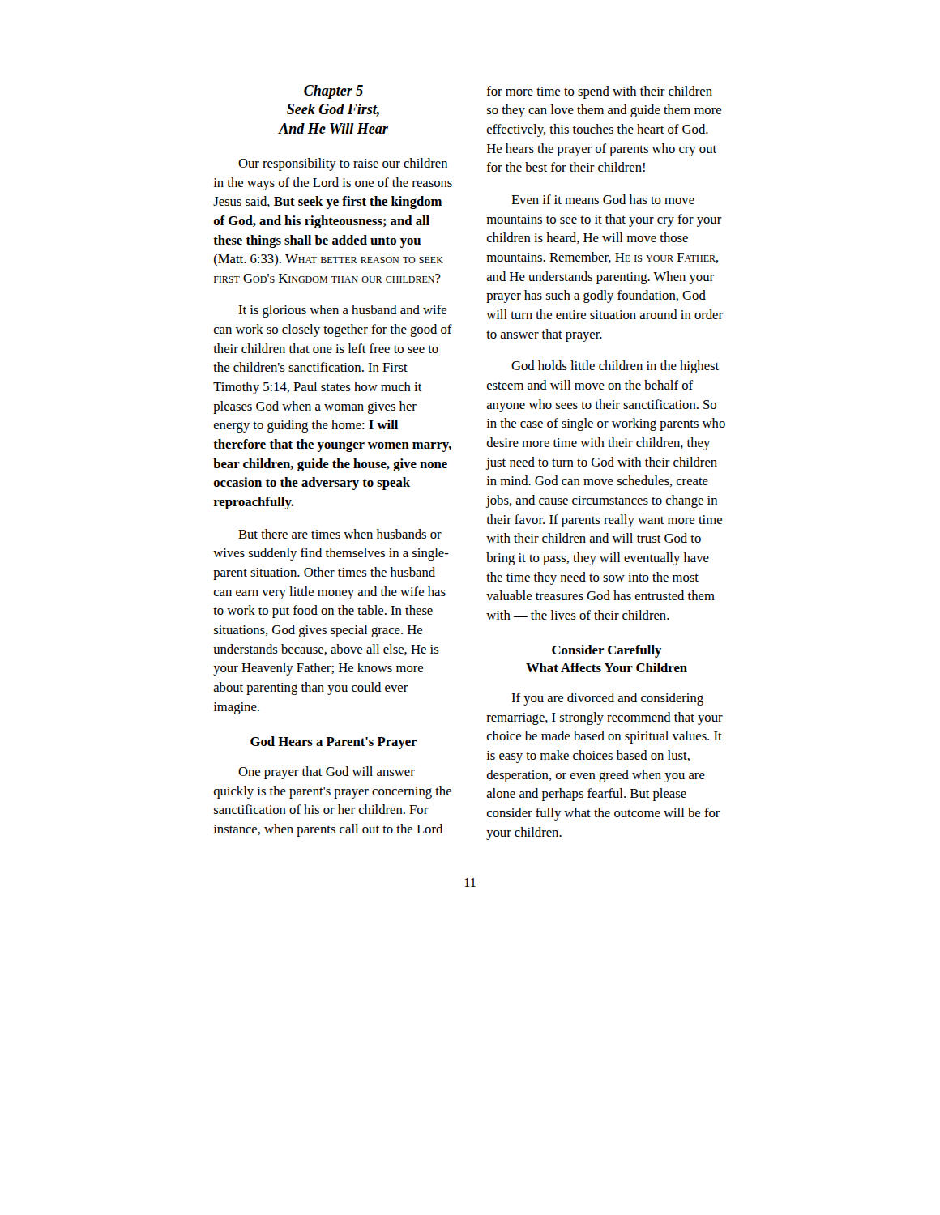Chapter 5
Seek God First,
And He Will Hear
Our responsibility to raise our children in the ways of the Lord is one of the reasons Jesus said, But seek ye first the kingdom of God, and his righteousness; and all these things shall be added unto you (Matt. 6:33). What better reason to seek first God's Kingdom than our children?
It is glorious when a husband and wife can work so closely together for the good of their children that one is left free to see to the children's sanctification. In First Timothy 5:14, Paul states how much it pleases God when a woman gives her energy to guiding the home: I will therefore that the younger women marry, bear children, guide the house, give none occasion to the adversary to speak reproachfully.
But there are times when husbands or wives suddenly find themselves in a single-parent situation. Other times the husband can earn very little money and the wife has to work to put food on the table. In these situations, God gives special grace. He understands because, above all else, He is your Heavenly Father; He knows more about parenting than you could ever imagine.
God Hears a Parent's Prayer
One prayer that God will answer quickly is the parent's prayer concerning the sanctification of his or her children. For instance, when parents call out to the Lord for more time to spend with their children so they can love them and guide them more effectively, this touches the heart of God. He hears the prayer of parents who cry out for the best for their children!
Even if it means God has to move mountains to see to it that your cry for your children is heard, He will move those mountains. Remember, He is your Father, and He understands parenting. When your prayer has such a godly foundation, God will turn the entire situation around in order to answer that prayer.
God holds little children in the highest esteem and will move on the behalf of anyone who sees to their sanctification. So in the case of single or working parents who desire more time with their children, they just need to turn to God with their children in mind. God can move schedules, create jobs, and cause circumstances to change in their favor. If parents really want more time with their children and will trust God to bring it to pass, they will eventually have the time they need to sow into the most valuable treasures God has entrusted them with — the lives of their children.
Consider Carefully
What Affects Your Children
If you are divorced and considering remarriage, I strongly recommend that your choice be made based on spiritual values. It is easy to make choices based on lust, desperation, or even greed when you are alone and perhaps fearful. But please consider fully what the outcome will be for your children.
11